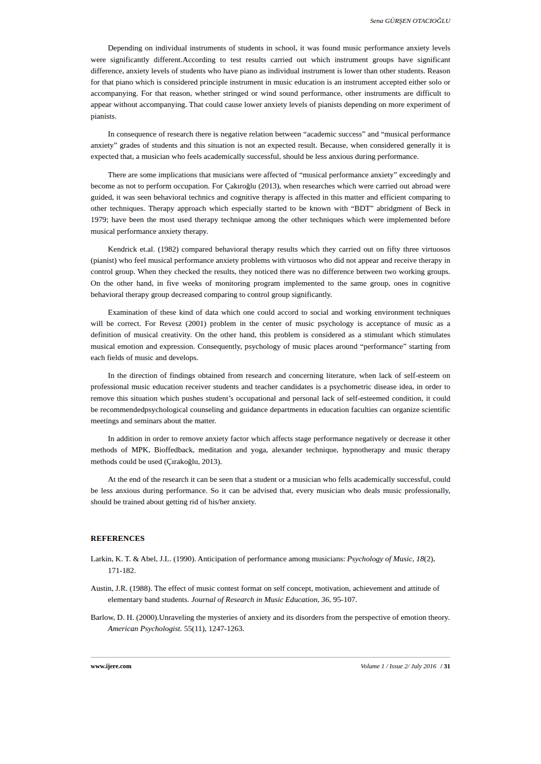Sena GÜRŞEN OTACIOĞLU
Depending on individual instruments of students in school, it was found music performance anxiety levels were significantly different.According to test results carried out which instrument groups have significant difference, anxiety levels of students who have piano as individual instrument is lower than other students. Reason for that piano which is considered principle instrument in music education is an instrument accepted either solo or accompanying. For that reason, whether stringed or wind sound performance, other instruments are difficult to appear without accompanying. That could cause lower anxiety levels of pianists depending on more experiment of pianists.
In consequence of research there is negative relation between “academic success” and “musical performance anxiety” grades of students and this situation is not an expected result. Because, when considered generally it is expected that, a musician who feels academically successful, should be less anxious during performance.
There are some implications that musicians were affected of “musical performance anxiety” exceedingly and become as not to perform occupation. For Çakıroğlu (2013), when researches which were carried out abroad were guided, it was seen behavioral technics and cognitive therapy is affected in this matter and efficient comparing to other techniques. Therapy approach which especially started to be known with “BDT” abridgment of Beck in 1979; have been the most used therapy technique among the other techniques which were implemented before musical performance anxiety therapy.
Kendrick et.al. (1982) compared behavioral therapy results which they carried out on fifty three virtuosos (pianist) who feel musical performance anxiety problems with virtuosos who did not appear and receive therapy in control group. When they checked the results, they noticed there was no difference between two working groups. On the other hand, in five weeks of monitoring program implemented to the same group, ones in cognitive behavioral therapy group decreased comparing to control group significantly.
Examination of these kind of data which one could accord to social and working environment techniques will be correct. For Revesz (2001) problem in the center of music psychology is acceptance of music as a definition of musical creativity. On the other hand, this problem is considered as a stimulant which stimulates musical emotion and expression. Consequently, psychology of music places around “performance” starting from each fields of music and develops.
In the direction of findings obtained from research and concerning literature, when lack of self-esteem on professional music education receiver students and teacher candidates is a psychometric disease idea, in order to remove this situation which pushes student’s occupational and personal lack of self-esteemed condition, it could be recommendedpsychological counseling and guidance departments in education faculties can organize scientific meetings and seminars about the matter.
In addition in order to remove anxiety factor which affects stage performance negatively or decrease it other methods of MPK, Bioffedback, meditation and yoga, alexander technique, hypnotherapy and music therapy methods could be used (Çırakoğlu, 2013).
At the end of the research it can be seen that a student or a musician who fells academically successful, could be less anxious during performance. So it can be advised that, every musician who deals music professionally, should be trained about getting rid of his/her anxiety.
References
Larkin, K. T. & Abel, J.L. (1990). Anticipation of performance among musicians: Psychology of Music, 18(2), 171-182.
Austin, J.R. (1988). The effect of music contest format on self concept, motivation, achievement and attitude of elementary band students. Journal of Research in Music Education, 36, 95-107.
Barlow, D. H. (2000).Unraveling the mysteries of anxiety and its disorders from the perspective of emotion theory. American Psychologist. 55(11), 1247-1263.
www.ijere.com Volume 1 / Issue 2/ July 2016 / 31